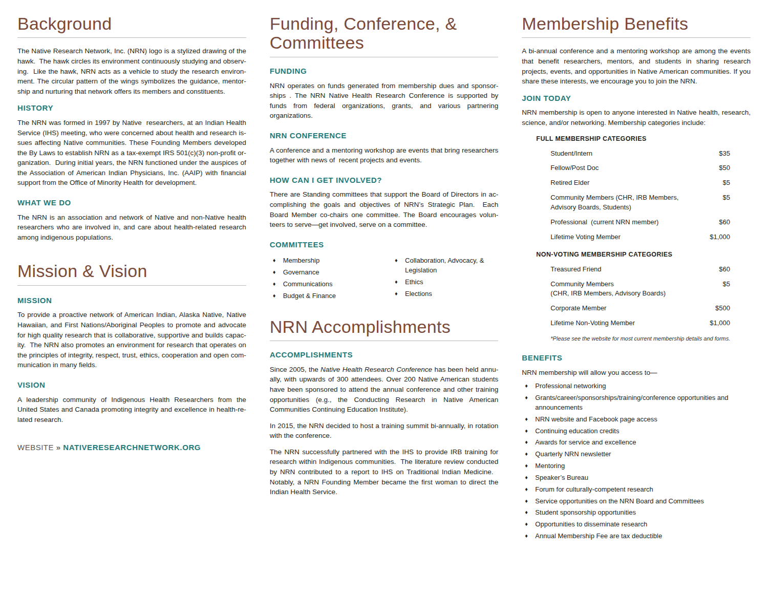Background
The Native Research Network, Inc. (NRN) logo is a stylized drawing of the hawk. The hawk circles its environment continuously studying and observing. Like the hawk, NRN acts as a vehicle to study the research environment. The circular pattern of the wings symbolizes the guidance, mentorship and nurturing that network offers its members and constituents.
History
The NRN was formed in 1997 by Native researchers, at an Indian Health Service (IHS) meeting, who were concerned about health and research issues affecting Native communities. These Founding Members developed the By Laws to establish NRN as a tax-exempt IRS 501(c)(3) non-profit organization. During initial years, the NRN functioned under the auspices of the Association of American Indian Physicians, Inc. (AAIP) with financial support from the Office of Minority Health for development.
What We Do
The NRN is an association and network of Native and non-Native health researchers who are involved in, and care about health-related research among indigenous populations.
Mission & Vision
Mission
To provide a proactive network of American Indian, Alaska Native, Native Hawaiian, and First Nations/Aboriginal Peoples to promote and advocate for high quality research that is collaborative, supportive and builds capacity. The NRN also promotes an environment for research that operates on the principles of integrity, respect, trust, ethics, cooperation and open communication in many fields.
Vision
A leadership community of Indigenous Health Researchers from the United States and Canada promoting integrity and excellence in health-related research.
WEBSITE » NATIVERESEARCHNETWORK.ORG
Funding, Conference, & Committees
Funding
NRN operates on funds generated from membership dues and sponsorships . The NRN Native Health Research Conference is supported by funds from federal organizations, grants, and various partnering organizations.
NRN Conference
A conference and a mentoring workshop are events that bring researchers together with news of recent projects and events.
How Can I Get Involved?
There are Standing committees that support the Board of Directors in accomplishing the goals and objectives of NRN’s Strategic Plan. Each Board Member co-chairs one committee. The Board encourages volunteers to serve—get involved, serve on a committee.
Committees
Membership
Governance
Communications
Budget & Finance
Collaboration, Advocacy, & Legislation
Ethics
Elections
NRN Accomplishments
Accomplishments
Since 2005, the Native Health Research Conference has been held annually, with upwards of 300 attendees. Over 200 Native American students have been sponsored to attend the annual conference and other training opportunities (e.g., the Conducting Research in Native American Communities Continuing Education Institute).
In 2015, the NRN decided to host a training summit bi-annually, in rotation with the conference.
The NRN successfully partnered with the IHS to provide IRB training for research within Indigenous communities. The literature review conducted by NRN contributed to a report to IHS on Traditional Indian Medicine. Notably, a NRN Founding Member became the first woman to direct the Indian Health Service.
Membership Benefits
A bi-annual conference and a mentoring workshop are among the events that benefit researchers, mentors, and students in sharing research projects, events, and opportunities in Native American communities. If you share these interests, we encourage you to join the NRN.
Join Today
NRN membership is open to anyone interested in Native health, research, science, and/or networking. Membership categories include:
FULL MEMBERSHIP CATEGORIES
| Student/Intern | $35 |
| Fellow/Post Doc | $50 |
| Retired Elder | $5 |
| Community Members (CHR, IRB Members, Advisory Boards, Students) | $5 |
| Professional (current NRN member) | $60 |
| Lifetime Voting Member | $1,000 |
NON-VOTING MEMBERSHIP CATEGORIES
| Treasured Friend | $60 |
| Community Members (CHR, IRB Members, Advisory Boards) | $5 |
| Corporate Member | $500 |
| Lifetime Non-Voting Member | $1,000 |
*Please see the website for most current membership details and forms.
Benefits
NRN membership will allow you access to—
Professional networking
Grants/career/sponsorships/training/conference opportunities and announcements
NRN website and Facebook page access
Continuing education credits
Awards for service and excellence
Quarterly NRN newsletter
Mentoring
Speaker’s Bureau
Forum for culturally-competent research
Service opportunities on the NRN Board and Committees
Student sponsorship opportunities
Opportunities to disseminate research
Annual Membership Fee are tax deductible